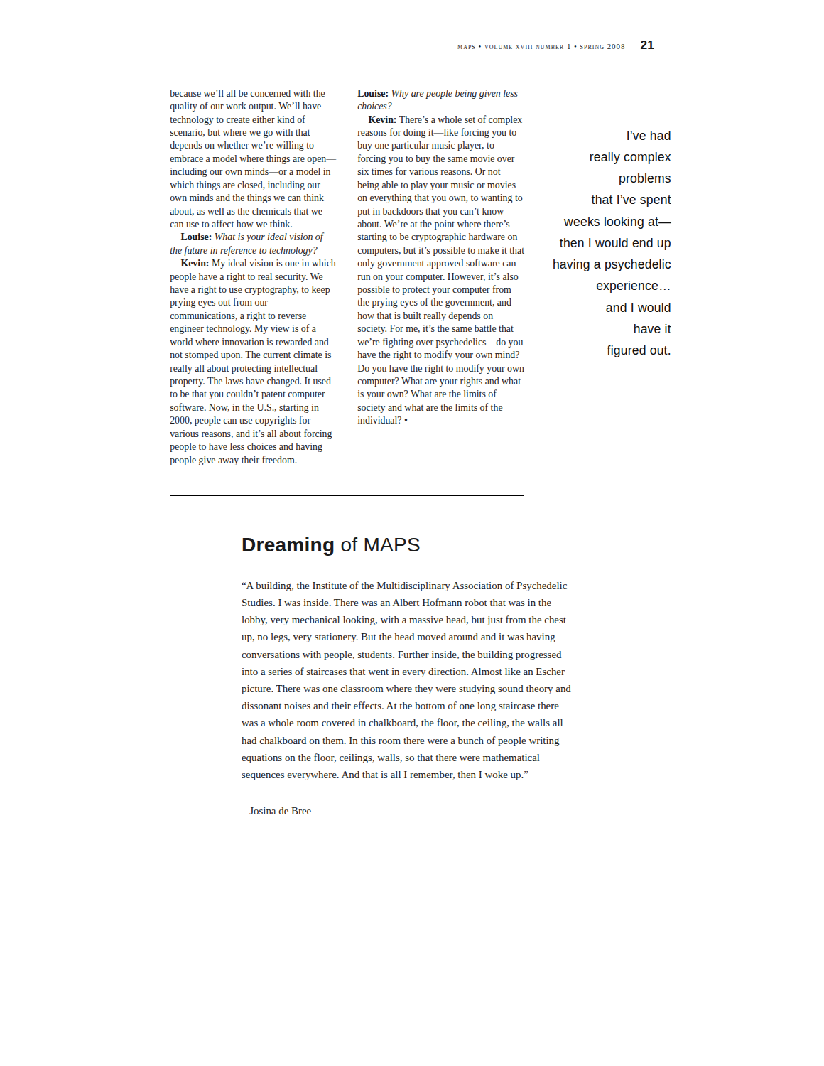maps • volume xviii number 1 • spring 2008 21
because we’ll all be concerned with the quality of our work output. We’ll have technology to create either kind of scenario, but where we go with that depends on whether we’re willing to embrace a model where things are open—including our own minds—or a model in which things are closed, including our own minds and the things we can think about, as well as the chemicals that we can use to affect how we think.
Louise: What is your ideal vision of the future in reference to technology?
Kevin: My ideal vision is one in which people have a right to real security. We have a right to use cryptography, to keep prying eyes out from our communications, a right to reverse engineer technology. My view is of a world where innovation is rewarded and not stomped upon. The current climate is really all about protecting intellectual property. The laws have changed. It used to be that you couldn’t patent computer software. Now, in the U.S., starting in 2000, people can use copyrights for various reasons, and it’s all about forcing people to have less choices and having people give away their freedom.
Louise: Why are people being given less choices?
Kevin: There’s a whole set of complex reasons for doing it—like forcing you to buy one particular music player, to forcing you to buy the same movie over six times for various reasons. Or not being able to play your music or movies on everything that you own, to wanting to put in backdoors that you can’t know about. We’re at the point where there’s starting to be cryptographic hardware on computers, but it’s possible to make it that only government approved software can run on your computer. However, it’s also possible to protect your computer from the prying eyes of the government, and how that is built really depends on society. For me, it’s the same battle that we’re fighting over psychedelics—do you have the right to modify your own mind? Do you have the right to modify your own computer? What are your rights and what is your own? What are the limits of society and what are the limits of the individual? •
I’ve had
really complex problems
that I’ve spent
weeks looking at—
then I would end up
having a psychedelic
experience…
and I would
have it
figured out.
Dreaming of MAPS
“A building, the Institute of the Multidisciplinary Association of Psychedelic Studies. I was inside. There was an Albert Hofmann robot that was in the lobby, very mechanical looking, with a massive head, but just from the chest up, no legs, very stationery. But the head moved around and it was having conversations with people, students. Further inside, the building progressed into a series of staircases that went in every direction. Almost like an Escher picture. There was one classroom where they were studying sound theory and dissonant noises and their effects. At the bottom of one long staircase there was a whole room covered in chalkboard, the floor, the ceiling, the walls all had chalkboard on them. In this room there were a bunch of people writing equations on the floor, ceilings, walls, so that there were mathematical sequences everywhere. And that is all I remember, then I woke up.”
– Josina de Bree